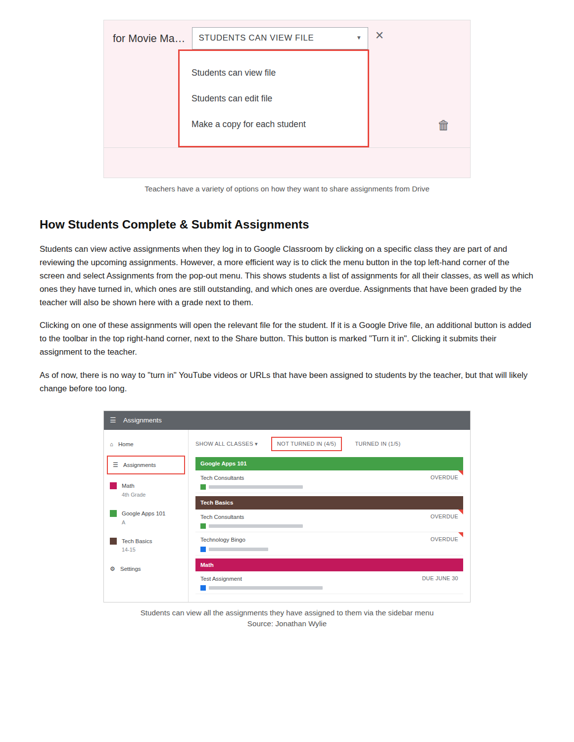for Movie Ma…
STUDENTS CAN VIEW FILE ▼
×
Students can view file
Students can edit file
Make a copy for each student
🗑
Teachers have a variety of options on how they want to share assignments from Drive
How Students Complete & Submit Assignments
Students can view active assignments when they log in to Google Classroom by clicking on a specific class they are part of and reviewing the upcoming assignments. However, a more efficient way is to click the menu button in the top left-hand corner of the screen and select Assignments from the pop-out menu. This shows students a list of assignments for all their classes, as well as which ones they have turned in, which ones are still outstanding, and which ones are overdue. Assignments that have been graded by the teacher will also be shown here with a grade next to them.
Clicking on one of these assignments will open the relevant file for the student. If it is a Google Drive file, an additional button is added to the toolbar in the top right-hand corner, next to the Share button. This button is marked "Turn it in". Clicking it submits their assignment to the teacher.
As of now, there is no way to "turn in" YouTube videos or URLs that have been assigned to students by the teacher, but that will likely change before too long.
☰ Assignments
⌂ Home
☰ Assignments
Math4th Grade
Google Apps 101A
Tech Basics14-15
⚙ Settings
SHOW ALL CLASSES ▾ NOT TURNED IN (4/5) TURNED IN (1/5)
Google Apps 101
Tech Consultants
OVERDUE
Tech Basics
Tech Consultants
OVERDUE
Technology Bingo
OVERDUE
Math
Test Assignment
DUE JUNE 30
Students can view all the assignments they have assigned to them via the sidebar menu
Source: Jonathan Wylie